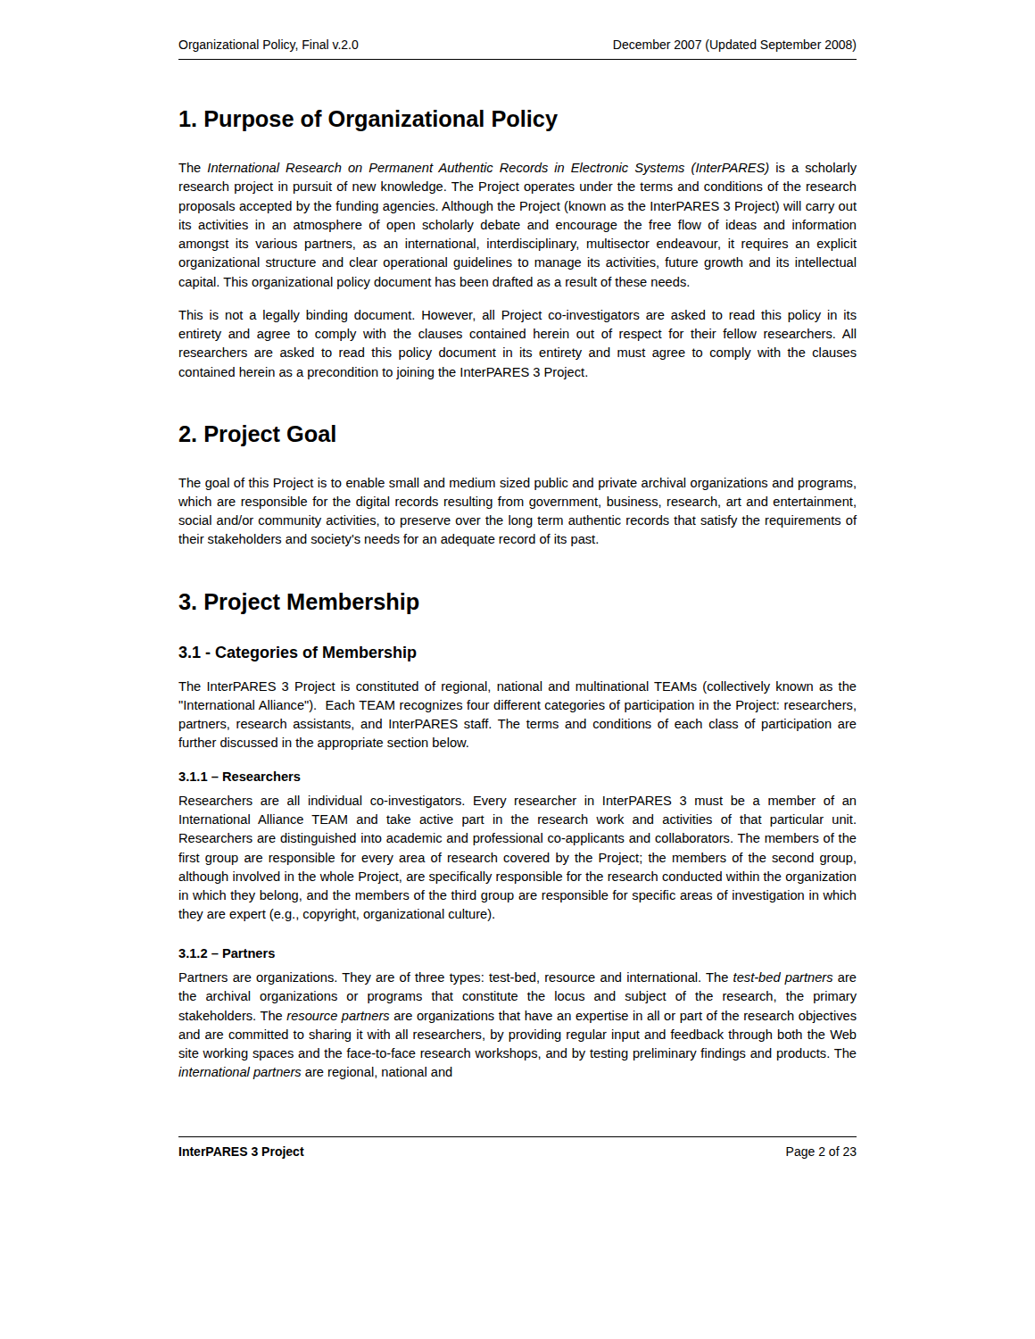Organizational Policy, Final v.2.0
December 2007 (Updated September 2008)
1. Purpose of Organizational Policy
The International Research on Permanent Authentic Records in Electronic Systems (InterPARES) is a scholarly research project in pursuit of new knowledge. The Project operates under the terms and conditions of the research proposals accepted by the funding agencies. Although the Project (known as the InterPARES 3 Project) will carry out its activities in an atmosphere of open scholarly debate and encourage the free flow of ideas and information amongst its various partners, as an international, interdisciplinary, multisector endeavour, it requires an explicit organizational structure and clear operational guidelines to manage its activities, future growth and its intellectual capital. This organizational policy document has been drafted as a result of these needs.
This is not a legally binding document. However, all Project co-investigators are asked to read this policy in its entirety and agree to comply with the clauses contained herein out of respect for their fellow researchers. All researchers are asked to read this policy document in its entirety and must agree to comply with the clauses contained herein as a precondition to joining the InterPARES 3 Project.
2. Project Goal
The goal of this Project is to enable small and medium sized public and private archival organizations and programs, which are responsible for the digital records resulting from government, business, research, art and entertainment, social and/or community activities, to preserve over the long term authentic records that satisfy the requirements of their stakeholders and society's needs for an adequate record of its past.
3. Project Membership
3.1 - Categories of Membership
The InterPARES 3 Project is constituted of regional, national and multinational TEAMs (collectively known as the "International Alliance"). Each TEAM recognizes four different categories of participation in the Project: researchers, partners, research assistants, and InterPARES staff. The terms and conditions of each class of participation are further discussed in the appropriate section below.
3.1.1 – Researchers
Researchers are all individual co-investigators. Every researcher in InterPARES 3 must be a member of an International Alliance TEAM and take active part in the research work and activities of that particular unit. Researchers are distinguished into academic and professional co-applicants and collaborators. The members of the first group are responsible for every area of research covered by the Project; the members of the second group, although involved in the whole Project, are specifically responsible for the research conducted within the organization in which they belong, and the members of the third group are responsible for specific areas of investigation in which they are expert (e.g., copyright, organizational culture).
3.1.2 – Partners
Partners are organizations. They are of three types: test-bed, resource and international. The test-bed partners are the archival organizations or programs that constitute the locus and subject of the research, the primary stakeholders. The resource partners are organizations that have an expertise in all or part of the research objectives and are committed to sharing it with all researchers, by providing regular input and feedback through both the Web site working spaces and the face-to-face research workshops, and by testing preliminary findings and products. The international partners are regional, national and
InterPARES 3 Project
Page 2 of 23